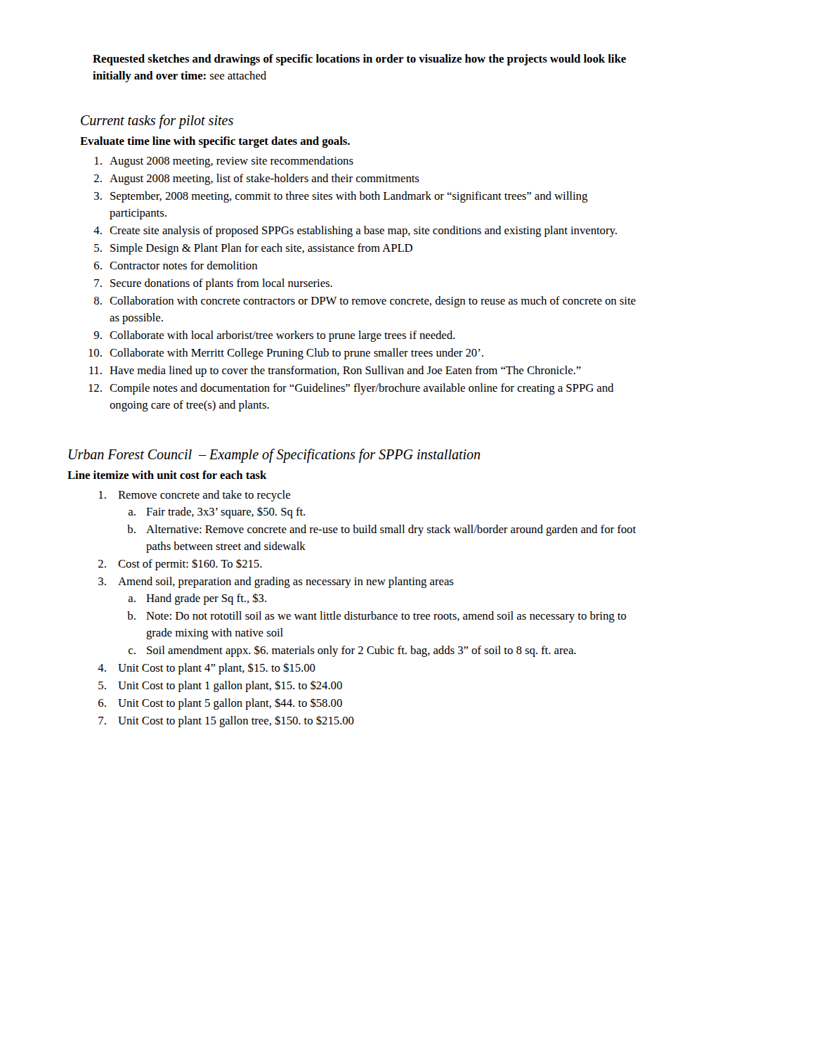Requested sketches and drawings of specific locations in order to visualize how the projects would look like initially and over time: see attached
Current tasks for pilot sites
Evaluate time line with specific target dates and goals.
August 2008 meeting, review site recommendations
August 2008 meeting, list of stake-holders and their commitments
September, 2008 meeting, commit to three sites with both Landmark or “significant trees” and willing participants.
Create site analysis of proposed SPPGs establishing a base map, site conditions and existing plant inventory.
Simple Design & Plant Plan for each site, assistance from APLD
Contractor notes for demolition
Secure donations of plants from local nurseries.
Collaboration with concrete contractors or DPW to remove concrete, design to reuse as much of concrete on site as possible.
Collaborate with local arborist/tree workers to prune large trees if needed.
Collaborate with Merritt College Pruning Club to prune smaller trees under 20’.
Have media lined up to cover the transformation, Ron Sullivan and Joe Eaten from “The Chronicle.”
Compile notes and documentation for “Guidelines” flyer/brochure available online for creating a SPPG and ongoing care of tree(s) and plants.
Urban Forest Council – Example of Specifications for SPPG installation
Line itemize with unit cost for each task
Remove concrete and take to recycle
Fair trade, 3x3’ square, $50. Sq ft.
Alternative: Remove concrete and re-use to build small dry stack wall/border around garden and for foot paths between street and sidewalk
Cost of permit: $160. To $215.
Amend soil, preparation and grading as necessary in new planting areas
Hand grade per Sq ft., $3.
Note: Do not rototill soil as we want little disturbance to tree roots, amend soil as necessary to bring to grade mixing with native soil
Soil amendment appx. $6. materials only for 2 Cubic ft. bag, adds 3” of soil to 8 sq. ft. area.
Unit Cost to plant 4” plant, $15. to $15.00
Unit Cost to plant 1 gallon plant, $15. to $24.00
Unit Cost to plant 5 gallon plant, $44. to $58.00
Unit Cost to plant 15 gallon tree, $150. to $215.00